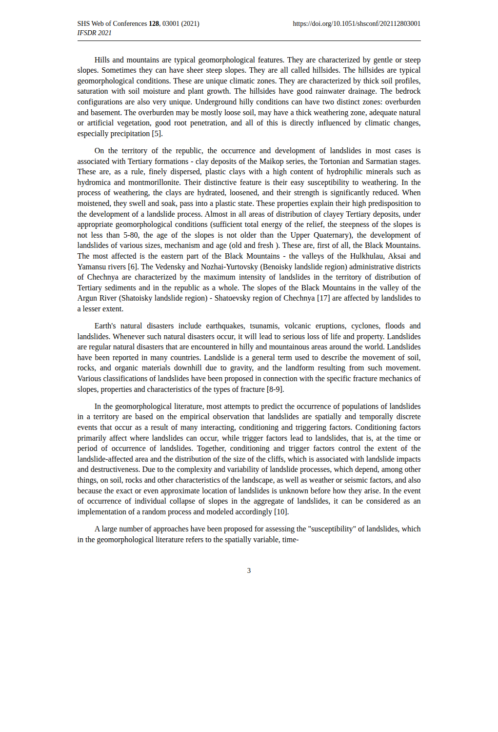SHS Web of Conferences 128, 03001 (2021)
IFSDR 2021
https://doi.org/10.1051/shsconf/202112803001
Hills and mountains are typical geomorphological features. They are characterized by gentle or steep slopes. Sometimes they can have sheer steep slopes. They are all called hillsides. The hillsides are typical geomorphological conditions. These are unique climatic zones. They are characterized by thick soil profiles, saturation with soil moisture and plant growth. The hillsides have good rainwater drainage. The bedrock configurations are also very unique. Underground hilly conditions can have two distinct zones: overburden and basement. The overburden may be mostly loose soil, may have a thick weathering zone, adequate natural or artificial vegetation, good root penetration, and all of this is directly influenced by climatic changes, especially precipitation [5].
On the territory of the republic, the occurrence and development of landslides in most cases is associated with Tertiary formations - clay deposits of the Maikop series, the Tortonian and Sarmatian stages. These are, as a rule, finely dispersed, plastic clays with a high content of hydrophilic minerals such as hydromica and montmorillonite. Their distinctive feature is their easy susceptibility to weathering. In the process of weathering, the clays are hydrated, loosened, and their strength is significantly reduced. When moistened, they swell and soak, pass into a plastic state. These properties explain their high predisposition to the development of a landslide process. Almost in all areas of distribution of clayey Tertiary deposits, under appropriate geomorphological conditions (sufficient total energy of the relief, the steepness of the slopes is not less than 5-80, the age of the slopes is not older than the Upper Quaternary), the development of landslides of various sizes, mechanism and age (old and fresh ). These are, first of all, the Black Mountains. The most affected is the eastern part of the Black Mountains - the valleys of the Hulkhulau, Aksai and Yamansu rivers [6]. The Vedensky and Nozhai-Yurtovsky (Benoisky landslide region) administrative districts of Chechnya are characterized by the maximum intensity of landslides in the territory of distribution of Tertiary sediments and in the republic as a whole. The slopes of the Black Mountains in the valley of the Argun River (Shatoisky landslide region) - Shatoevsky region of Chechnya [17] are affected by landslides to a lesser extent.
Earth's natural disasters include earthquakes, tsunamis, volcanic eruptions, cyclones, floods and landslides. Whenever such natural disasters occur, it will lead to serious loss of life and property. Landslides are regular natural disasters that are encountered in hilly and mountainous areas around the world. Landslides have been reported in many countries. Landslide is a general term used to describe the movement of soil, rocks, and organic materials downhill due to gravity, and the landform resulting from such movement. Various classifications of landslides have been proposed in connection with the specific fracture mechanics of slopes, properties and characteristics of the types of fracture [8-9].
In the geomorphological literature, most attempts to predict the occurrence of populations of landslides in a territory are based on the empirical observation that landslides are spatially and temporally discrete events that occur as a result of many interacting, conditioning and triggering factors. Conditioning factors primarily affect where landslides can occur, while trigger factors lead to landslides, that is, at the time or period of occurrence of landslides. Together, conditioning and trigger factors control the extent of the landslide-affected area and the distribution of the size of the cliffs, which is associated with landslide impacts and destructiveness. Due to the complexity and variability of landslide processes, which depend, among other things, on soil, rocks and other characteristics of the landscape, as well as weather or seismic factors, and also because the exact or even approximate location of landslides is unknown before how they arise. In the event of occurrence of individual collapse of slopes in the aggregate of landslides, it can be considered as an implementation of a random process and modeled accordingly [10].
A large number of approaches have been proposed for assessing the "susceptibility" of landslides, which in the geomorphological literature refers to the spatially variable, time-
3